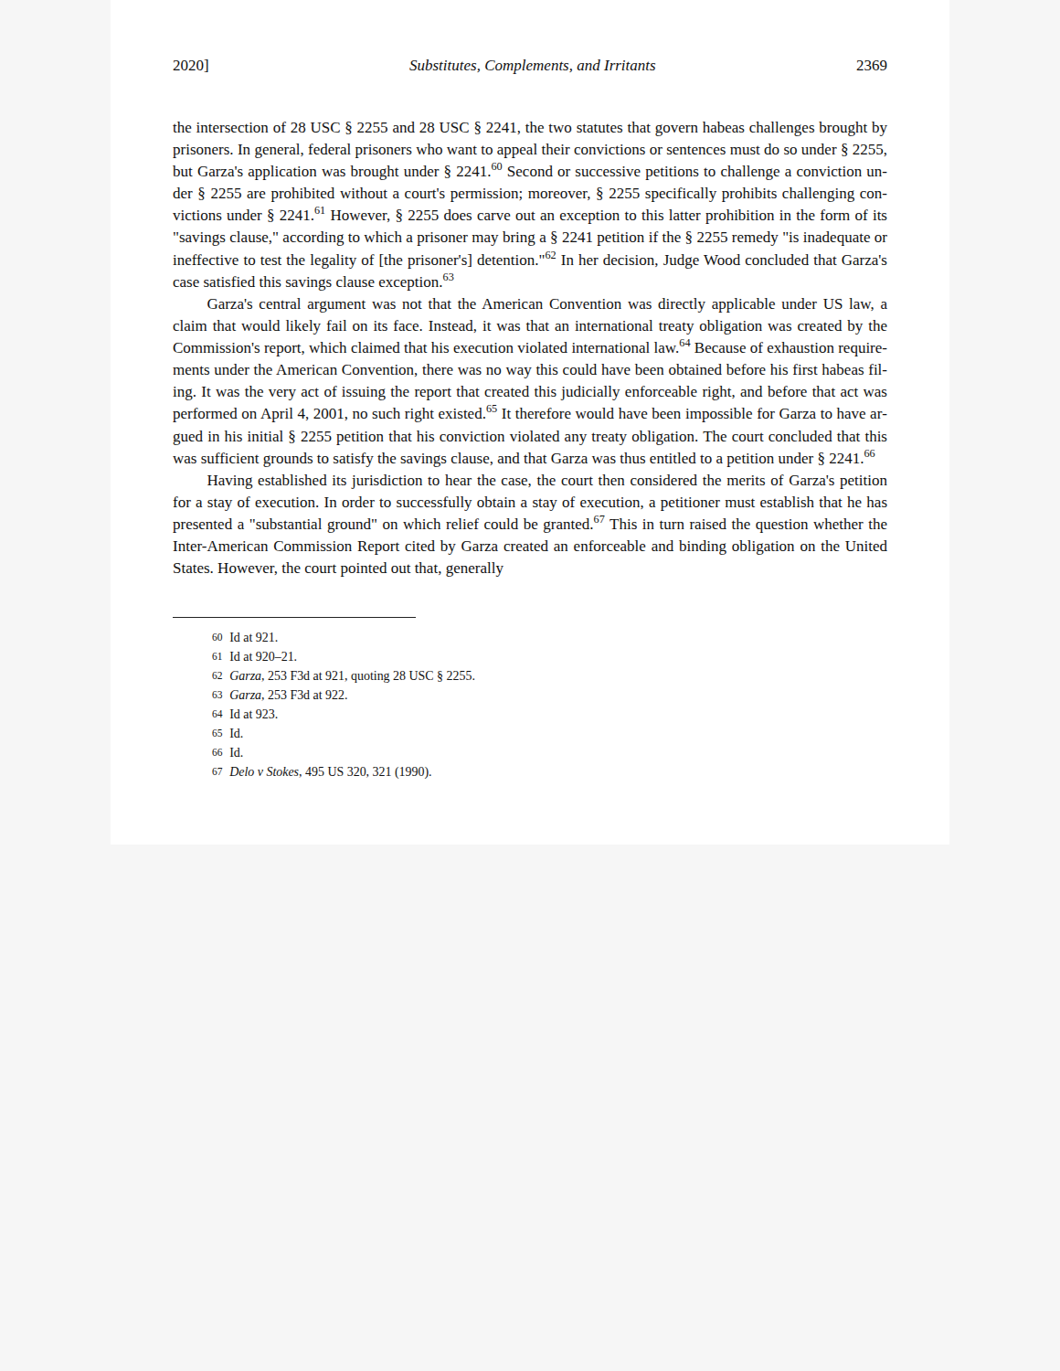2020] Substitutes, Complements, and Irritants 2369
the intersection of 28 USC § 2255 and 28 USC § 2241, the two statutes that govern habeas challenges brought by prisoners. In general, federal prisoners who want to appeal their convictions or sentences must do so under § 2255, but Garza's application was brought under § 2241.60 Second or successive petitions to challenge a conviction under § 2255 are prohibited without a court's permission; moreover, § 2255 specifically prohibits challenging convictions under § 2241.61 However, § 2255 does carve out an exception to this latter prohibition in the form of its "savings clause," according to which a prisoner may bring a § 2241 petition if the § 2255 remedy "is inadequate or ineffective to test the legality of [the prisoner's] detention."62 In her decision, Judge Wood concluded that Garza's case satisfied this savings clause exception.63
Garza's central argument was not that the American Convention was directly applicable under US law, a claim that would likely fail on its face. Instead, it was that an international treaty obligation was created by the Commission's report, which claimed that his execution violated international law.64 Because of exhaustion requirements under the American Convention, there was no way this could have been obtained before his first habeas filing. It was the very act of issuing the report that created this judicially enforceable right, and before that act was performed on April 4, 2001, no such right existed.65 It therefore would have been impossible for Garza to have argued in his initial § 2255 petition that his conviction violated any treaty obligation. The court concluded that this was sufficient grounds to satisfy the savings clause, and that Garza was thus entitled to a petition under § 2241.66
Having established its jurisdiction to hear the case, the court then considered the merits of Garza's petition for a stay of execution. In order to successfully obtain a stay of execution, a petitioner must establish that he has presented a "substantial ground" on which relief could be granted.67 This in turn raised the question whether the Inter-American Commission Report cited by Garza created an enforceable and binding obligation on the United States. However, the court pointed out that, generally
60 Id at 921.
61 Id at 920–21.
62 Garza, 253 F3d at 921, quoting 28 USC § 2255.
63 Garza, 253 F3d at 922.
64 Id at 923.
65 Id.
66 Id.
67 Delo v Stokes, 495 US 320, 321 (1990).